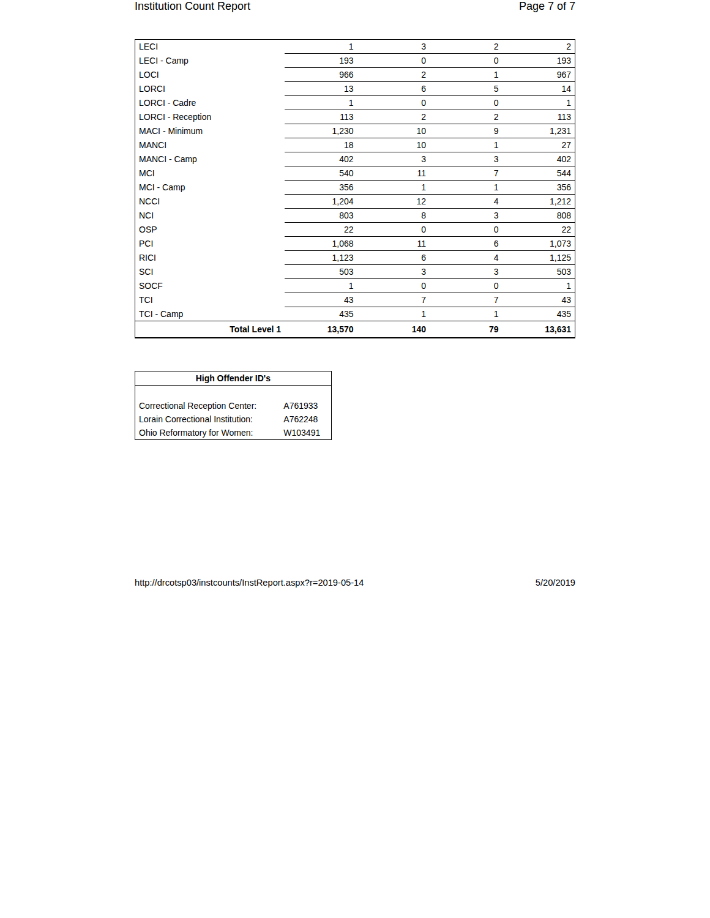Institution Count Report
Page 7 of 7
| LECI | 1 | 3 | 2 | 2 |
| LECI - Camp | 193 | 0 | 0 | 193 |
| LOCI | 966 | 2 | 1 | 967 |
| LORCI | 13 | 6 | 5 | 14 |
| LORCI - Cadre | 1 | 0 | 0 | 1 |
| LORCI - Reception | 113 | 2 | 2 | 113 |
| MACI - Minimum | 1,230 | 10 | 9 | 1,231 |
| MANCI | 18 | 10 | 1 | 27 |
| MANCI - Camp | 402 | 3 | 3 | 402 |
| MCI | 540 | 11 | 7 | 544 |
| MCI - Camp | 356 | 1 | 1 | 356 |
| NCCI | 1,204 | 12 | 4 | 1,212 |
| NCI | 803 | 8 | 3 | 808 |
| OSP | 22 | 0 | 0 | 22 |
| PCI | 1,068 | 11 | 6 | 1,073 |
| RICI | 1,123 | 6 | 4 | 1,125 |
| SCI | 503 | 3 | 3 | 503 |
| SOCF | 1 | 0 | 0 | 1 |
| TCI | 43 | 7 | 7 | 43 |
| TCI - Camp | 435 | 1 | 1 | 435 |
| Total Level 1 | 13,570 | 140 | 79 | 13,631 |
| High Offender ID's |
| Correctional Reception Center: | A761933 |
| Lorain Correctional Institution: | A762248 |
| Ohio Reformatory for Women: | W103491 |
http://drcotsp03/instcounts/InstReport.aspx?r=2019-05-14
5/20/2019